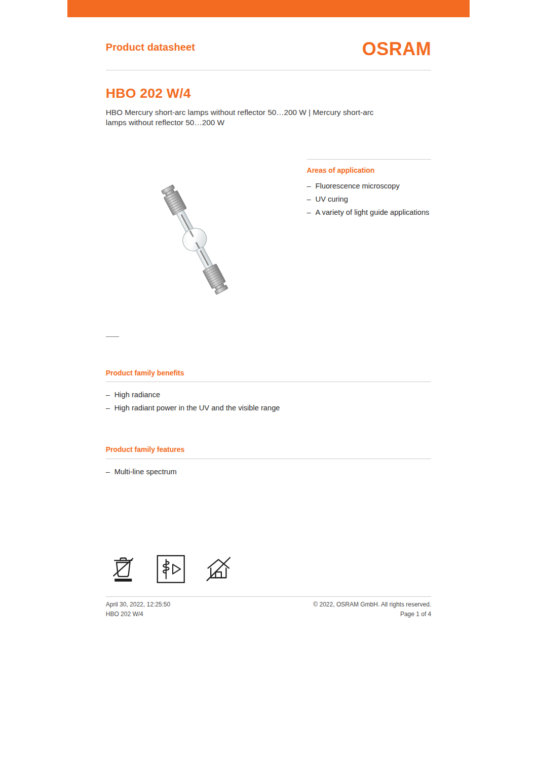Product datasheet
OSRAM
HBO 202 W/4
HBO Mercury short-arc lamps without reflector 50…200 W | Mercury short-arc lamps without reflector 50…200 W
Areas of application
Fluorescence microscopy
UV curing
A variety of light guide applications
Product family benefits
High radiance
High radiant power in the UV and the visible range
Product family features
Multi-line spectrum
April 30, 2022, 12:25:50
© 2022, OSRAM GmbH. All rights reserved.
HBO 202 W/4
Page 1 of 4